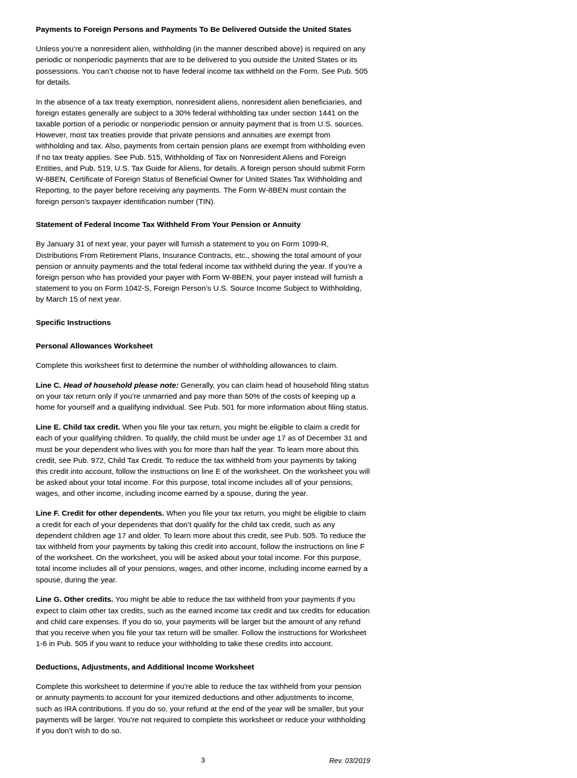Payments to Foreign Persons and Payments To Be Delivered Outside the United States
Unless you’re a nonresident alien, withholding (in the manner described above) is required on any periodic or nonperiodic payments that are to be delivered to you outside the United States or its possessions. You can’t choose not to have federal income tax withheld on the Form. See Pub. 505 for details.
In the absence of a tax treaty exemption, nonresident aliens, nonresident alien beneficiaries, and foreign estates generally are subject to a 30% federal withholding tax under section 1441 on the taxable portion of a periodic or nonperiodic pension or annuity payment that is from U.S. sources. However, most tax treaties provide that private pensions and annuities are exempt from withholding and tax. Also, payments from certain pension plans are exempt from withholding even if no tax treaty applies. See Pub. 515, Withholding of Tax on Nonresident Aliens and Foreign Entities, and Pub. 519, U.S. Tax Guide for Aliens, for details. A foreign person should submit Form W-8BEN, Certificate of Foreign Status of Beneficial Owner for United States Tax Withholding and Reporting, to the payer before receiving any payments. The Form W-8BEN must contain the foreign person’s taxpayer identification number (TIN).
Statement of Federal Income Tax Withheld From Your Pension or Annuity
By January 31 of next year, your payer will furnish a statement to you on Form 1099-R, Distributions From Retirement Plans, Insurance Contracts, etc., showing the total amount of your pension or annuity payments and the total federal income tax withheld during the year. If you’re a foreign person who has provided your payer with Form W-8BEN, your payer instead will furnish a statement to you on Form 1042-S, Foreign Person’s U.S. Source Income Subject to Withholding, by March 15 of next year.
Specific Instructions
Personal Allowances Worksheet
Complete this worksheet first to determine the number of withholding allowances to claim.
Line C. Head of household please note: Generally, you can claim head of household filing status on your tax return only if you’re unmarried and pay more than 50% of the costs of keeping up a home for yourself and a qualifying individual. See Pub. 501 for more information about filing status.
Line E. Child tax credit. When you file your tax return, you might be eligible to claim a credit for each of your qualifying children. To qualify, the child must be under age 17 as of December 31 and must be your dependent who lives with you for more than half the year. To learn more about this credit, see Pub. 972, Child Tax Credit. To reduce the tax withheld from your payments by taking this credit into account, follow the instructions on line E of the worksheet. On the worksheet you will be asked about your total income. For this purpose, total income includes all of your pensions, wages, and other income, including income earned by a spouse, during the year.
Line F. Credit for other dependents. When you file your tax return, you might be eligible to claim a credit for each of your dependents that don’t qualify for the child tax credit, such as any dependent children age 17 and older. To learn more about this credit, see Pub. 505. To reduce the tax withheld from your payments by taking this credit into account, follow the instructions on line F of the worksheet. On the worksheet, you will be asked about your total income. For this purpose, total income includes all of your pensions, wages, and other income, including income earned by a spouse, during the year.
Line G. Other credits. You might be able to reduce the tax withheld from your payments if you expect to claim other tax credits, such as the earned income tax credit and tax credits for education and child care expenses. If you do so, your payments will be larger but the amount of any refund that you receive when you file your tax return will be smaller. Follow the instructions for Worksheet 1-6 in Pub. 505 if you want to reduce your withholding to take these credits into account.
Deductions, Adjustments, and Additional Income Worksheet
Complete this worksheet to determine if you’re able to reduce the tax withheld from your pension or annuity payments to account for your itemized deductions and other adjustments to income, such as IRA contributions. If you do so, your refund at the end of the year will be smaller, but your payments will be larger. You’re not required to complete this worksheet or reduce your withholding if you don’t wish to do so.
3
Rev. 03/2019